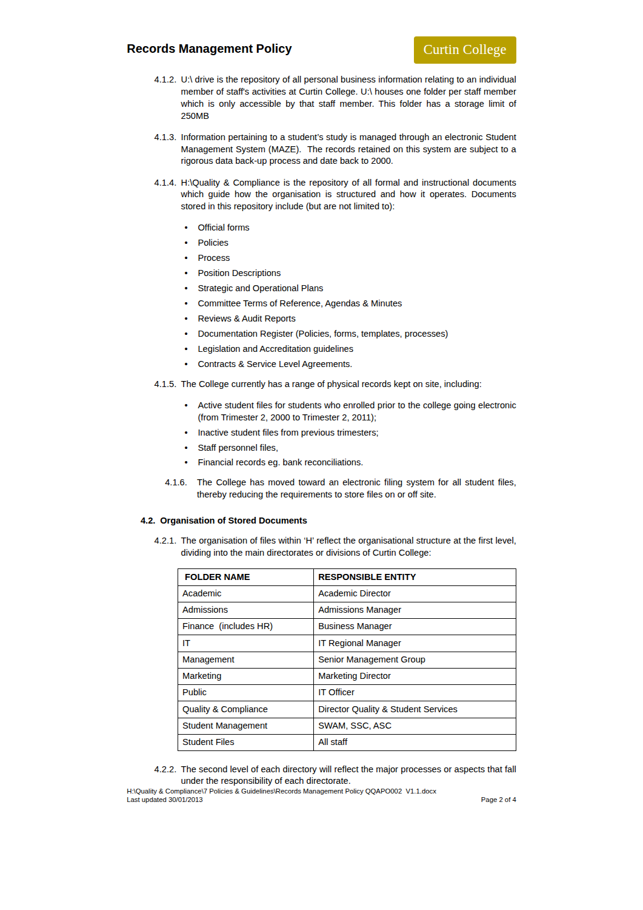Records Management Policy
Curtin College
4.1.2.
U:\ drive is the repository of all personal business information relating to an individual member of staff's activities at Curtin College. U:\ houses one folder per staff member which is only accessible by that staff member. This folder has a storage limit of 250MB
4.1.3.
Information pertaining to a student’s study is managed through an electronic Student Management System (MAZE). The records retained on this system are subject to a rigorous data back-up process and date back to 2000.
4.1.4.
H:\Quality & Compliance is the repository of all formal and instructional documents which guide how the organisation is structured and how it operates. Documents stored in this repository include (but are not limited to):
Official forms
Policies
Process
Position Descriptions
Strategic and Operational Plans
Committee Terms of Reference, Agendas & Minutes
Reviews & Audit Reports
Documentation Register (Policies, forms, templates, processes)
Legislation and Accreditation guidelines
Contracts & Service Level Agreements.
4.1.5.
The College currently has a range of physical records kept on site, including:
Active student files for students who enrolled prior to the college going electronic (from Trimester 2, 2000 to Trimester 2, 2011);
Inactive student files from previous trimesters;
Staff personnel files,
Financial records eg. bank reconciliations.
4.1.6.
The College has moved toward an electronic filing system for all student files, thereby reducing the requirements to store files on or off site.
4.2. Organisation of Stored Documents
4.2.1.
The organisation of files within ‘H’ reflect the organisational structure at the first level, dividing into the main directorates or divisions of Curtin College:
| FOLDER NAME | RESPONSIBLE ENTITY |
| Academic | Academic Director |
| Admissions | Admissions Manager |
| Finance (includes HR) | Business Manager |
| IT | IT Regional Manager |
| Management | Senior Management Group |
| Marketing | Marketing Director |
| Public | IT Officer |
| Quality & Compliance | Director Quality & Student Services |
| Student Management | SWAM, SSC, ASC |
| Student Files | All staff |
4.2.2.
The second level of each directory will reflect the major processes or aspects that fall under the responsibility of each directorate.
H:\Quality & Compliance\7 Policies & Guidelines\Records Management Policy QQAPO002 V1.1.docx
Last updated 30/01/2013 Page 2 of 4